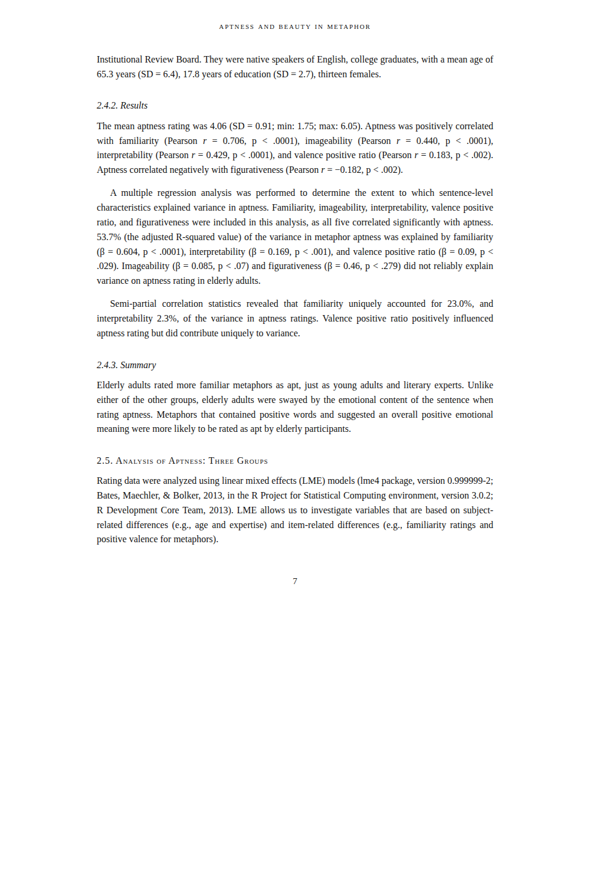aptness and beauty in metaphor
Institutional Review Board. They were native speakers of English, college graduates, with a mean age of 65.3 years (SD = 6.4), 17.8 years of education (SD = 2.7), thirteen females.
2.4.2. Results
The mean aptness rating was 4.06 (SD = 0.91; min: 1.75; max: 6.05). Aptness was positively correlated with familiarity (Pearson r = 0.706, p < .0001), imageability (Pearson r = 0.440, p < .0001), interpretability (Pearson r = 0.429, p < .0001), and valence positive ratio (Pearson r = 0.183, p < .002). Aptness correlated negatively with figurativeness (Pearson r = −0.182, p < .002).
A multiple regression analysis was performed to determine the extent to which sentence-level characteristics explained variance in aptness. Familiarity, imageability, interpretability, valence positive ratio, and figurativeness were included in this analysis, as all five correlated significantly with aptness. 53.7% (the adjusted R-squared value) of the variance in metaphor aptness was explained by familiarity (β = 0.604, p < .0001), interpretability (β = 0.169, p < .001), and valence positive ratio (β = 0.09, p < .029). Imageability (β = 0.085, p < .07) and figurativeness (β = 0.46, p < .279) did not reliably explain variance on aptness rating in elderly adults.
Semi-partial correlation statistics revealed that familiarity uniquely accounted for 23.0%, and interpretability 2.3%, of the variance in aptness ratings. Valence positive ratio positively influenced aptness rating but did contribute uniquely to variance.
2.4.3. Summary
Elderly adults rated more familiar metaphors as apt, just as young adults and literary experts. Unlike either of the other groups, elderly adults were swayed by the emotional content of the sentence when rating aptness. Metaphors that contained positive words and suggested an overall positive emotional meaning were more likely to be rated as apt by elderly participants.
2.5. Analysis of Aptness: Three Groups
Rating data were analyzed using linear mixed effects (LME) models (lme4 package, version 0.999999-2; Bates, Maechler, & Bolker, 2013, in the R Project for Statistical Computing environment, version 3.0.2; R Development Core Team, 2013). LME allows us to investigate variables that are based on subject-related differences (e.g., age and expertise) and item-related differences (e.g., familiarity ratings and positive valence for metaphors).
7